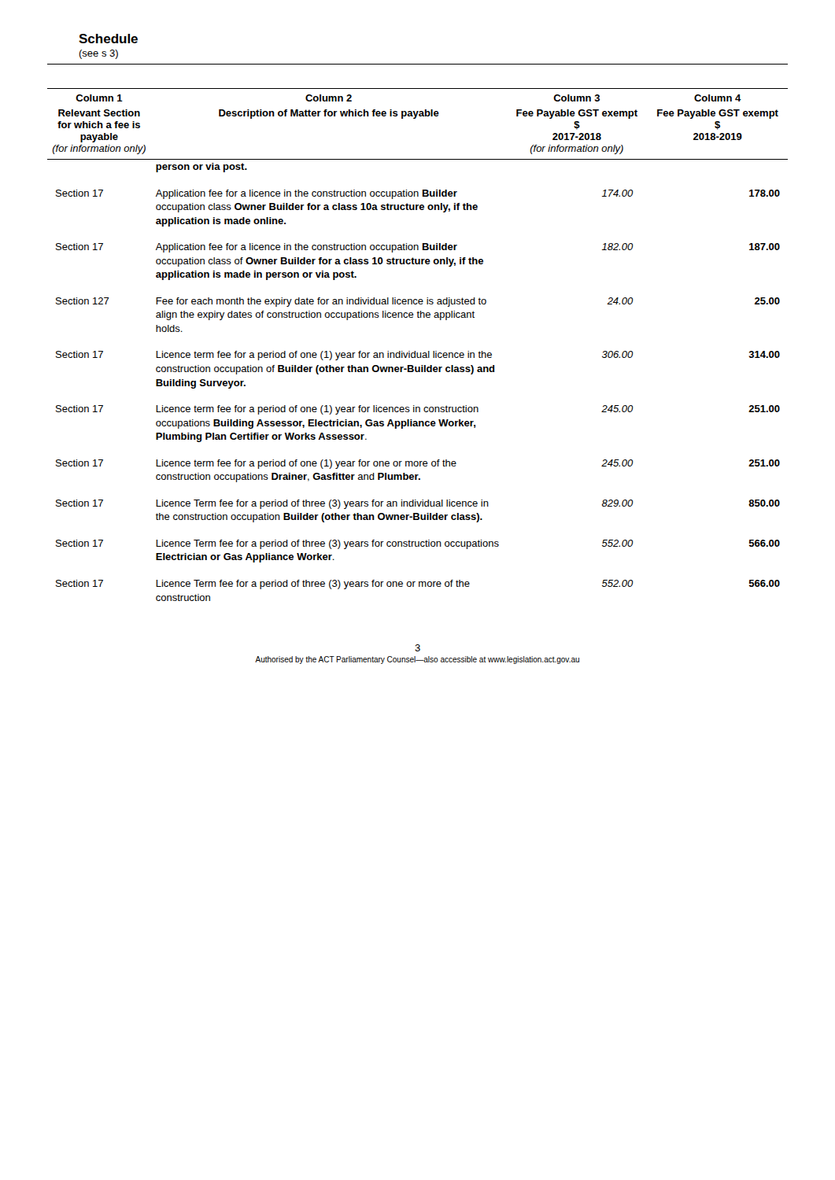Schedule
(see s 3)
| Column 1 | Column 2 | Column 3 | Column 4 |
| --- | --- | --- | --- |
| Relevant Section for which a fee is payable (for information only) | Description of Matter for which fee is payable | Fee Payable GST exempt $ 2017-2018 (for information only) | Fee Payable GST exempt $ 2018-2019 |
| | person or via post. | | |
| Section 17 | Application fee for a licence in the construction occupation Builder occupation class Owner Builder for a class 10a structure only, if the application is made online. | 174.00 | 178.00 |
| Section 17 | Application fee for a licence in the construction occupation Builder occupation class of Owner Builder for a class 10 structure only, if the application is made in person or via post. | 182.00 | 187.00 |
| Section 127 | Fee for each month the expiry date for an individual licence is adjusted to align the expiry dates of construction occupations licence the applicant holds. | 24.00 | 25.00 |
| Section 17 | Licence term fee for a period of one (1) year for an individual licence in the construction occupation of Builder (other than Owner-Builder class) and Building Surveyor. | 306.00 | 314.00 |
| Section 17 | Licence term fee for a period of one (1) year for licences in construction occupations Building Assessor, Electrician, Gas Appliance Worker, Plumbing Plan Certifier or Works Assessor . | 245.00 | 251.00 |
| Section 17 | Licence term fee for a period of one (1) year for one or more of the construction occupations Drainer , Gasfitter and Plumber. | 245.00 | 251.00 |
| Section 17 | Licence Term fee for a period of three (3) years for an individual licence in the construction occupation Builder (other than Owner-Builder class). | 829.00 | 850.00 |
| Section 17 | Licence Term fee for a period of three (3) years for construction occupations Electrician or Gas Appliance Worker . | 552.00 | 566.00 |
| Section 17 | Licence Term fee for a period of three (3) years for one or more of the construction | 552.00 | 566.00 |
3
Authorised by the ACT Parliamentary Counsel—also accessible at www.legislation.act.gov.au